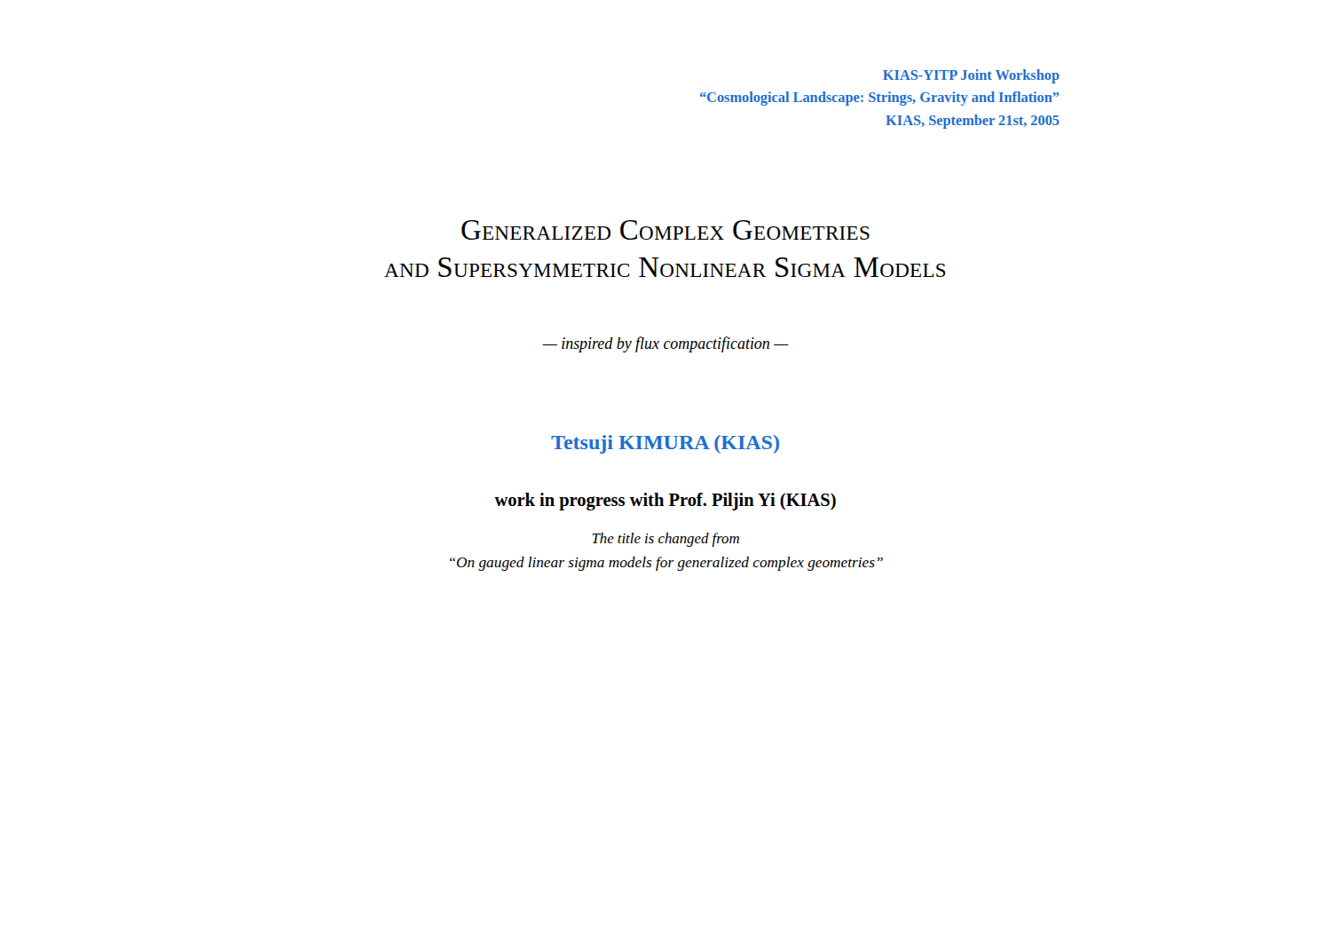KIAS-YITP Joint Workshop “Cosmological Landscape: Strings, Gravity and Inflation” KIAS, September 21st, 2005
Generalized Complex Geometries
and Supersymmetric Nonlinear Sigma Models
— inspired by flux compactification —
Tetsuji KIMURA (KIAS)
work in progress with Prof. Piljin Yi (KIAS)
The title is changed from
“On gauged linear sigma models for generalized complex geometries”